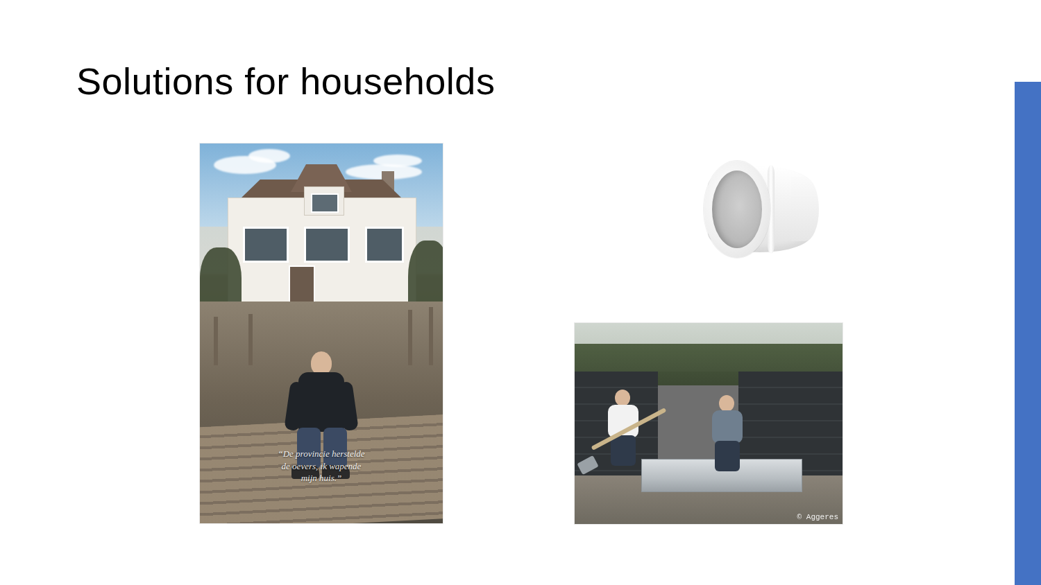Solutions for households
“De provincie herstelde
de oevers, ik wapende
mijn huis.”
© Aggeres